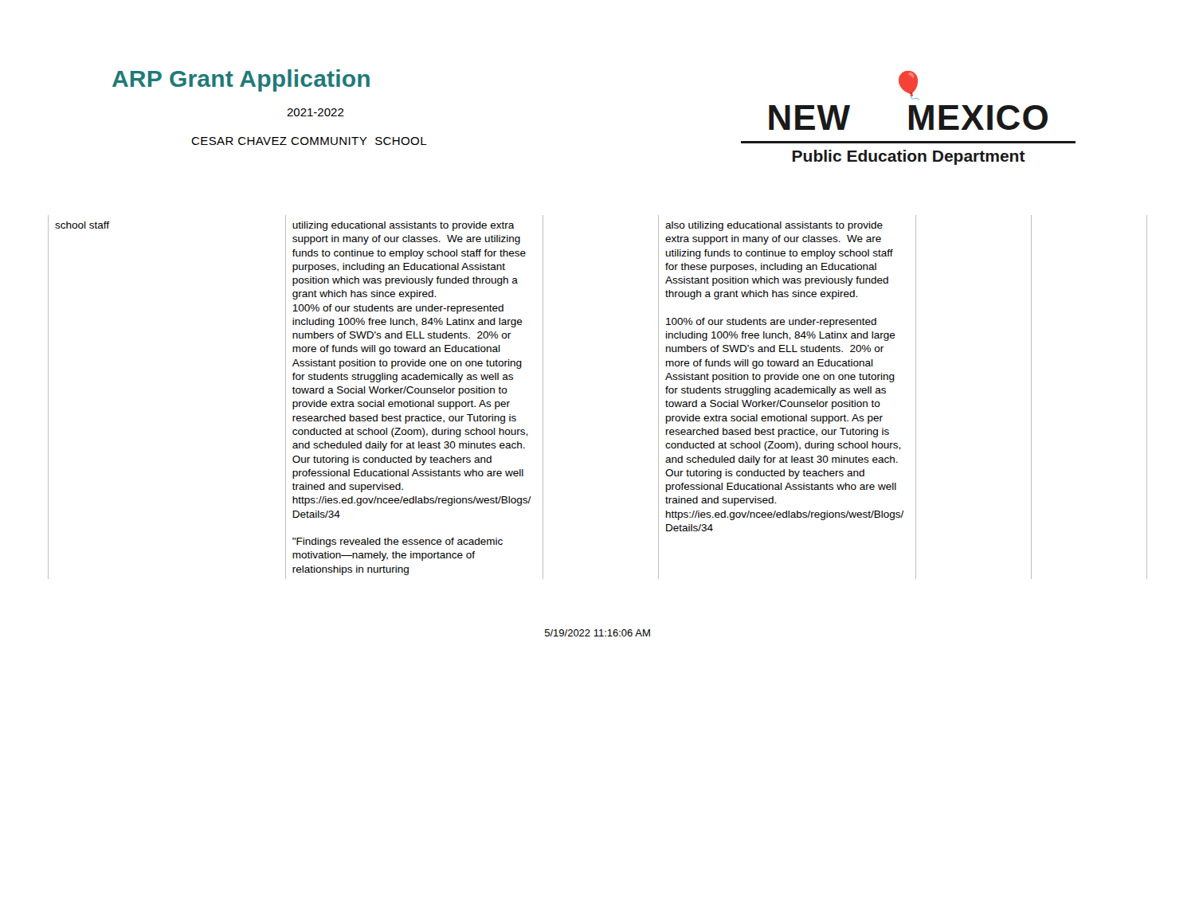🎈
NEW MEXICO
Public Education Department
ARP Grant Application
2021-2022
CESAR CHAVEZ COMMUNITY SCHOOL
| school staff | utilizing educational assistants to provide extra support in many of our classes. We are utilizing funds to continue to employ school staff for these purposes, including an Educational Assistant position which was previously funded through a grant which has since expired. 100% of our students are under-represented including 100% free lunch, 84% Latinx and large numbers of SWD's and ELL students. 20% or more of funds will go toward an Educational Assistant position to provide one on one tutoring for students struggling academically as well as toward a Social Worker/Counselor position to provide extra social emotional support. As per researched based best practice, our Tutoring is conducted at school (Zoom), during school hours, and scheduled daily for at least 30 minutes each. Our tutoring is conducted by teachers and professional Educational Assistants who are well trained and supervised. https://ies.ed.gov/ncee/edlabs/regions/west/Blogs/Details/34 "Findings revealed the essence of academic motivation—namely, the importance of relationships in nurturing | | also utilizing educational assistants to provide extra support in many of our classes. We are utilizing funds to continue to employ school staff for these purposes, including an Educational Assistant position which was previously funded through a grant which has since expired. 100% of our students are under-represented including 100% free lunch, 84% Latinx and large numbers of SWD's and ELL students. 20% or more of funds will go toward an Educational Assistant position to provide one on one tutoring for students struggling academically as well as toward a Social Worker/Counselor position to provide extra social emotional support. As per researched based best practice, our Tutoring is conducted at school (Zoom), during school hours, and scheduled daily for at least 30 minutes each. Our tutoring is conducted by teachers and professional Educational Assistants who are well trained and supervised. https://ies.ed.gov/ncee/edlabs/regions/west/Blogs/Details/34 | | |
5/19/2022 11:16:06 AM